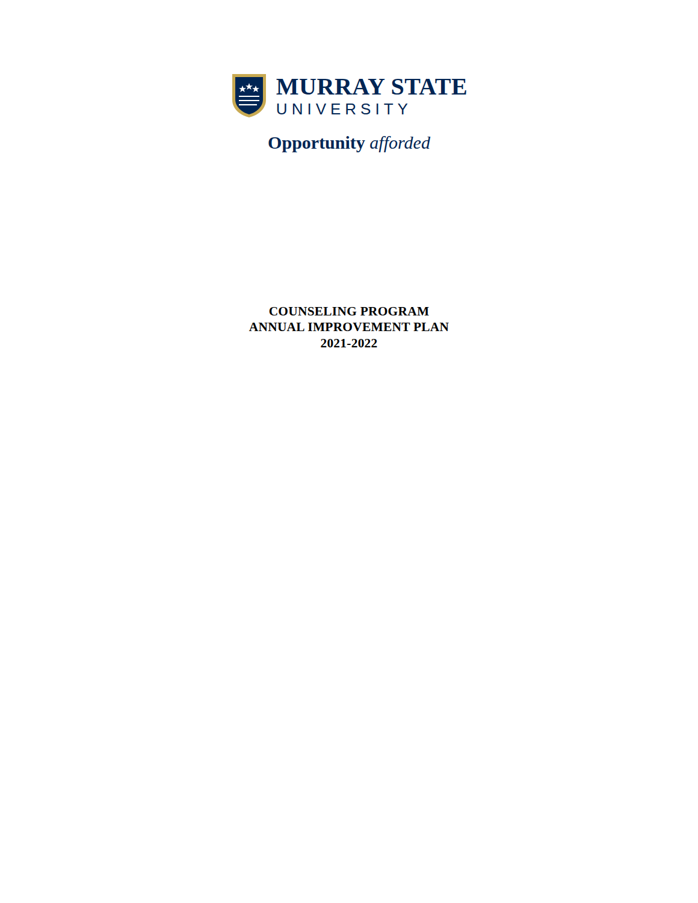MURRAY STATE
UNIVERSITY
Opportunity afforded
COUNSELING PROGRAM
ANNUAL IMPROVEMENT PLAN
2021-2022